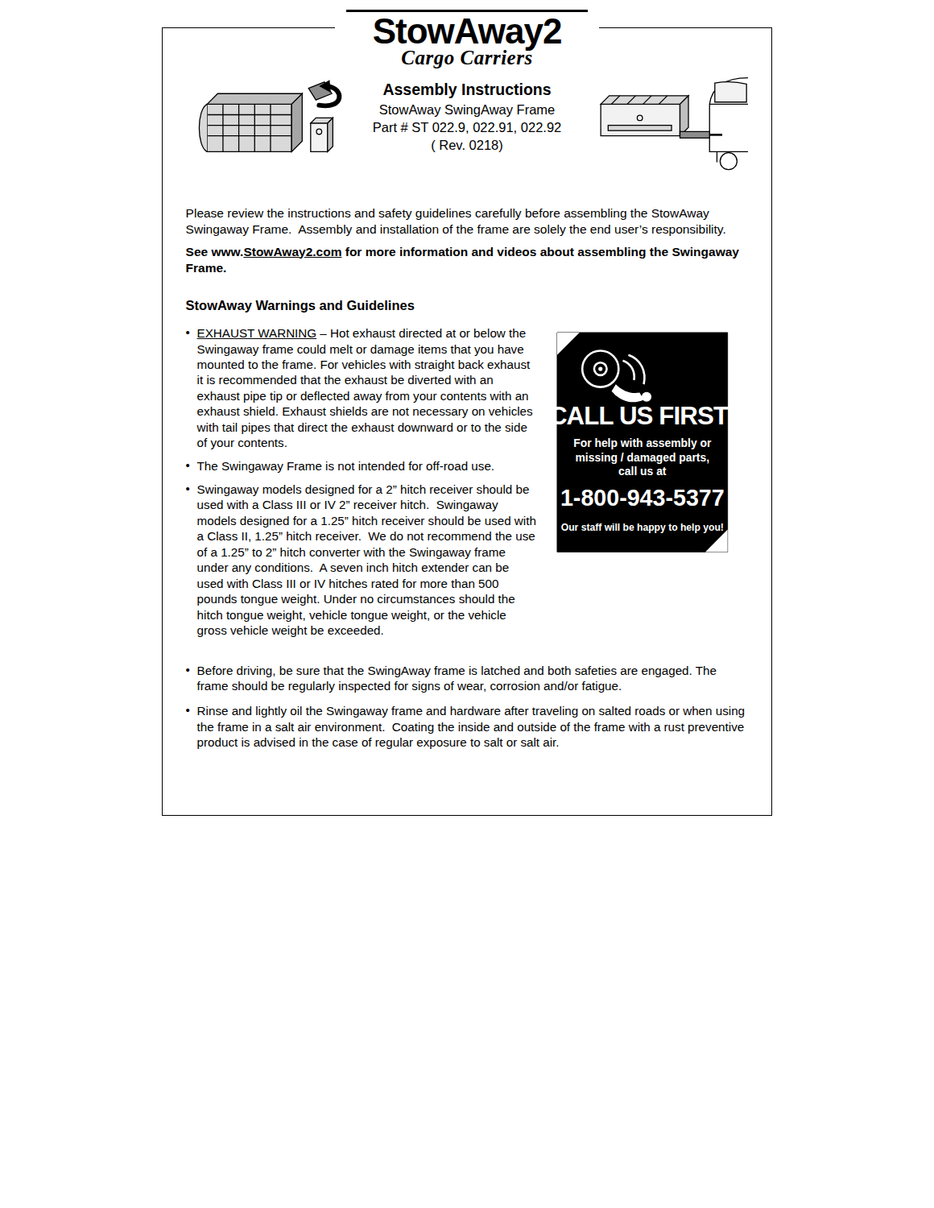StowAway2
Cargo Carriers
Assembly Instructions
StowAway SwingAway Frame
Part # ST 022.9, 022.91, 022.92
( Rev. 0218)
Please review the instructions and safety guidelines carefully before assembling the StowAway Swingaway Frame. Assembly and installation of the frame are solely the end user’s responsibility.
See www.StowAway2.com for more information and videos about assembling the Swingaway Frame.
StowAway Warnings and Guidelines
EXHAUST WARNING – Hot exhaust directed at or below the Swingaway frame could melt or damage items that you have mounted to the frame. For vehicles with straight back exhaust it is recommended that the exhaust be diverted with an exhaust pipe tip or deflected away from your contents with an exhaust shield. Exhaust shields are not necessary on vehicles with tail pipes that direct the exhaust downward or to the side of your contents.
The Swingaway Frame is not intended for off-road use.
Swingaway models designed for a 2” hitch receiver should be used with a Class III or IV 2” receiver hitch. Swingaway models designed for a 1.25” hitch receiver should be used with a Class II, 1.25” hitch receiver. We do not recommend the use of a 1.25” to 2” hitch converter with the Swingaway frame under any conditions. A seven inch hitch extender can be used with Class III or IV hitches rated for more than 500 pounds tongue weight. Under no circumstances should the hitch tongue weight, vehicle tongue weight, or the vehicle gross vehicle weight be exceeded.
CALL US FIRST! For help with assembly or missing / damaged parts, call us at 1-800-943-5377 Our staff will be happy to help you!
Before driving, be sure that the SwingAway frame is latched and both safeties are engaged. The frame should be regularly inspected for signs of wear, corrosion and/or fatigue.
Rinse and lightly oil the Swingaway frame and hardware after traveling on salted roads or when using the frame in a salt air environment. Coating the inside and outside of the frame with a rust preventive product is advised in the case of regular exposure to salt or salt air.